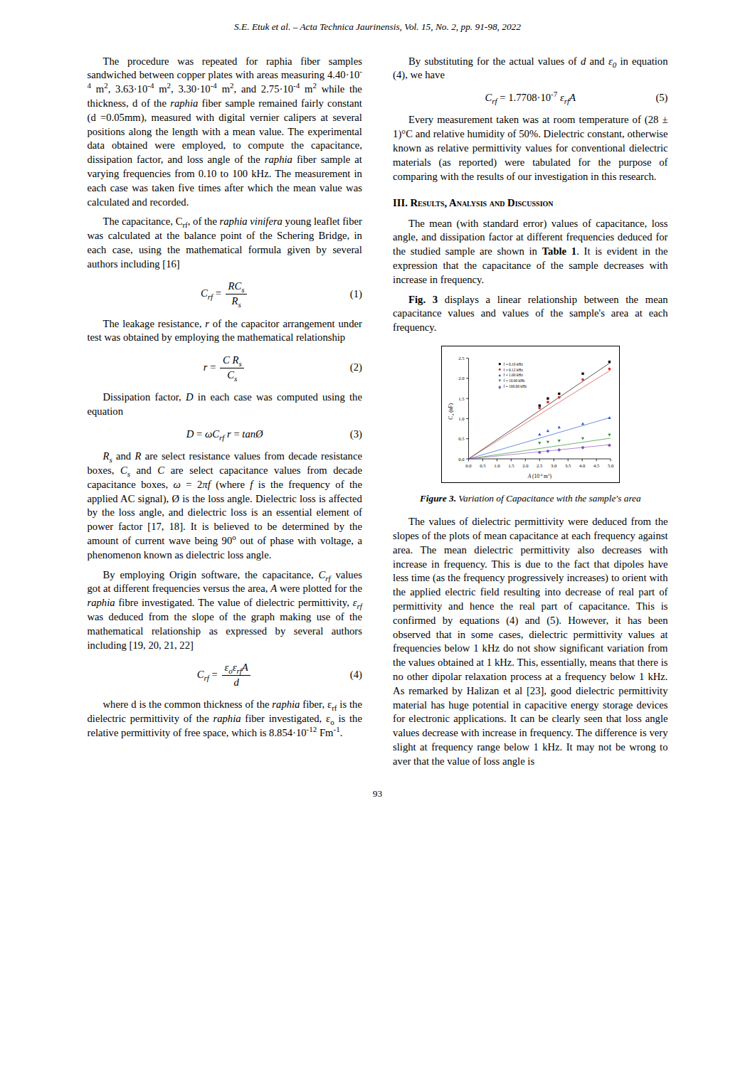S.E. Etuk et al. – Acta Technica Jaurinensis, Vol. 15, No. 2, pp. 91-98, 2022
The procedure was repeated for raphia fiber samples sandwiched between copper plates with areas measuring 4.40·10-4 m2, 3.63·10-4 m2, 3.30·10-4 m2, and 2.75·10-4 m2 while the thickness, d of the raphia fiber sample remained fairly constant (d =0.05mm), measured with digital vernier calipers at several positions along the length with a mean value. The experimental data obtained were employed, to compute the capacitance, dissipation factor, and loss angle of the raphia fiber sample at varying frequencies from 0.10 to 100 kHz. The measurement in each case was taken five times after which the mean value was calculated and recorded.
The capacitance, Crf, of the raphia vinifera young leaflet fiber was calculated at the balance point of the Schering Bridge, in each case, using the mathematical formula given by several authors including [16]
Crf = RCs Rs(1)
The leakage resistance, r of the capacitor arrangement under test was obtained by employing the mathematical relationship
r = C Rs Cs(2)
Dissipation factor, D in each case was computed using the equation
D = ωCrf r = tanØ(3)
Rs and R are select resistance values from decade resistance boxes, Cs and C are select capacitance values from decade capacitance boxes, ω = 2πf (where f is the frequency of the applied AC signal), Ø is the loss angle. Dielectric loss is affected by the loss angle, and dielectric loss is an essential element of power factor [17, 18]. It is believed to be determined by the amount of current wave being 90o out of phase with voltage, a phenomenon known as dielectric loss angle.
By employing Origin software, the capacitance, Crf values got at different frequencies versus the area, A were plotted for the raphia fibre investigated. The value of dielectric permittivity, εrf was deduced from the slope of the graph making use of the mathematical relationship as expressed by several authors including [19, 20, 21, 22]
Crf = εoεrfA d(4)
where d is the common thickness of the raphia fiber, εrf is the dielectric permittivity of the raphia fiber investigated, εo is the relative permittivity of free space, which is 8.854·10-12 Fm-1.
By substituting for the actual values of d and ε0 in equation (4), we have
Crf = 1.7708·10-7 εrfA(5)
Every measurement taken was at room temperature of (28 ± 1)°C and relative humidity of 50%. Dielectric constant, otherwise known as relative permittivity values for conventional dielectric materials (as reported) were tabulated for the purpose of comparing with the results of our investigation in this research.
III. Results, Analysis and Discussion
The mean (with standard error) values of capacitance, loss angle, and dissipation factor at different frequencies deduced for the studied sample are shown in Table 1. It is evident in the expression that the capacitance of the sample decreases with increase in frequency.
Fig. 3 displays a linear relationship between the mean capacitance values and values of the sample's area at each frequency.
0.0 0.5 1.0 1.5 2.0 2.5 0.0 0.5 1.0 1.5 2.0 2.5 3.0 3.5 4.0 4.5 5.0 Crf (nF) A (10-4 m2) f = 0.10 kHz f = 0.12 kHz f = 1.00 kHz f = 10.00 kHz f = 100.00 kHz
Figure 3. Variation of Capacitance with the sample's area
The values of dielectric permittivity were deduced from the slopes of the plots of mean capacitance at each frequency against area. The mean dielectric permittivity also decreases with increase in frequency. This is due to the fact that dipoles have less time (as the frequency progressively increases) to orient with the applied electric field resulting into decrease of real part of permittivity and hence the real part of capacitance. This is confirmed by equations (4) and (5). However, it has been observed that in some cases, dielectric permittivity values at frequencies below 1 kHz do not show significant variation from the values obtained at 1 kHz. This, essentially, means that there is no other dipolar relaxation process at a frequency below 1 kHz. As remarked by Halizan et al [23], good dielectric permittivity material has huge potential in capacitive energy storage devices for electronic applications. It can be clearly seen that loss angle values decrease with increase in frequency. The difference is very slight at frequency range below 1 kHz. It may not be wrong to aver that the value of loss angle is
93